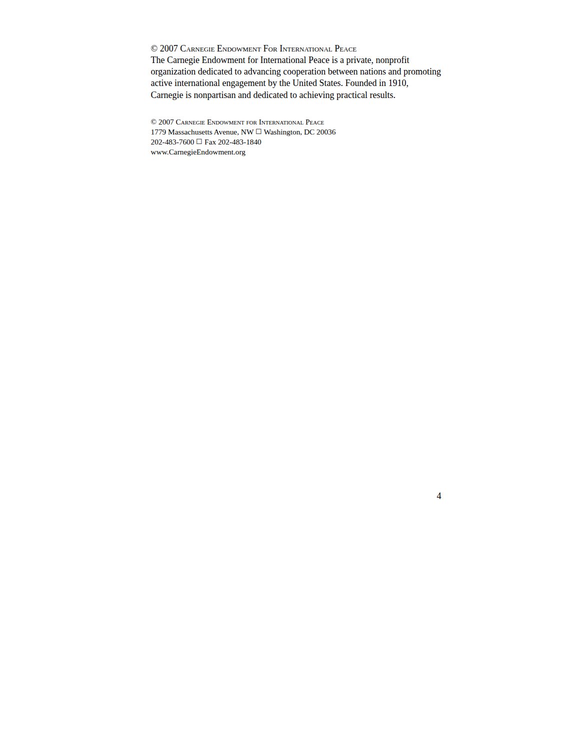© 2007 Carnegie Endowment For International Peace
The Carnegie Endowment for International Peace is a private, nonprofit organization dedicated to advancing cooperation between nations and promoting active international engagement by the United States. Founded in 1910, Carnegie is nonpartisan and dedicated to achieving practical results.
© 2007 Carnegie Endowment for International Peace
1779 Massachusetts Avenue, NW ☐ Washington, DC 20036
202-483-7600 ☐ Fax 202-483-1840
www.CarnegieEndowment.org
4